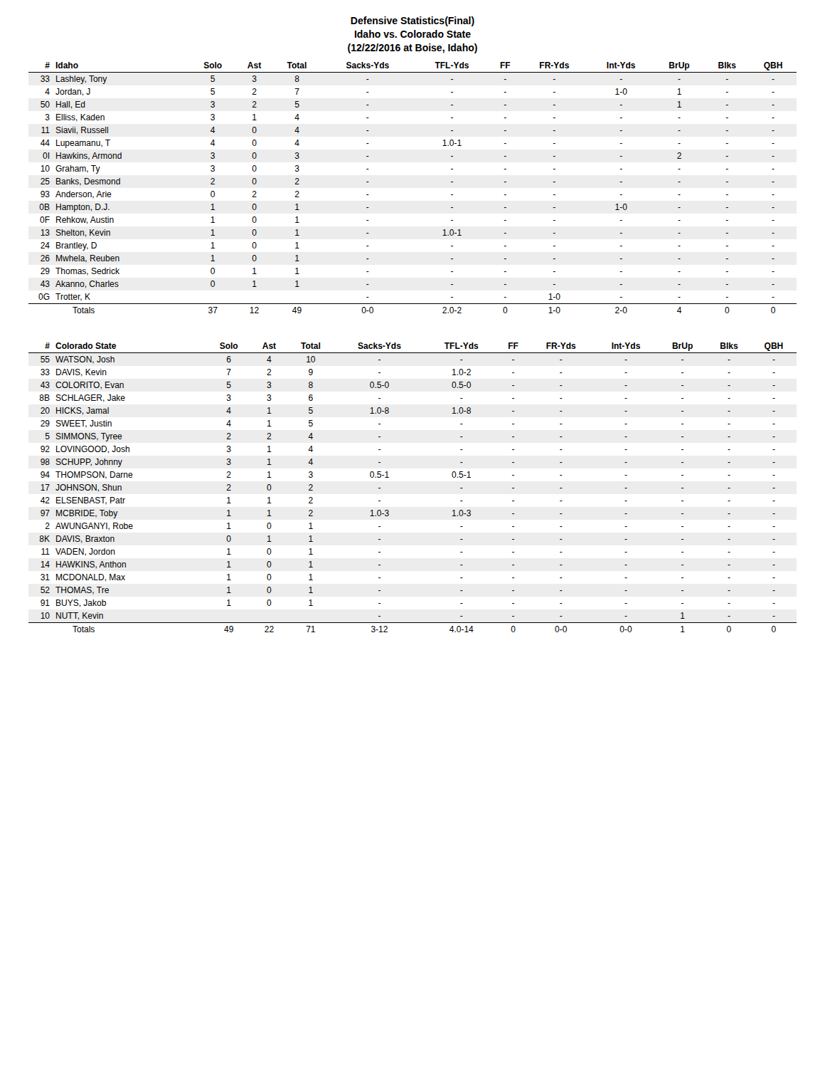Defensive Statistics(Final)
Idaho vs. Colorado State
(12/22/2016 at Boise, Idaho)
| # | Idaho | Solo | Ast | Total | Sacks-Yds | TFL-Yds | FF | FR-Yds | Int-Yds | BrUp | Blks | QBH |
| --- | --- | --- | --- | --- | --- | --- | --- | --- | --- | --- | --- | --- |
| 33 | Lashley, Tony | 5 | 3 | 8 | - | - | - | - | - | - | - | - |
| 4 | Jordan, J | 5 | 2 | 7 | - | - | - | - | 1-0 | 1 | - | - |
| 50 | Hall, Ed | 3 | 2 | 5 | - | - | - | - | - | 1 | - | - |
| 3 | Elliss, Kaden | 3 | 1 | 4 | - | - | - | - | - | - | - | - |
| 11 | Siavii, Russell | 4 | 0 | 4 | - | - | - | - | - | - | - | - |
| 44 | Lupeamanu, T | 4 | 0 | 4 | - | 1.0-1 | - | - | - | - | - | - |
| 0I | Hawkins, Armond | 3 | 0 | 3 | - | - | - | - | - | 2 | - | - |
| 10 | Graham, Ty | 3 | 0 | 3 | - | - | - | - | - | - | - | - |
| 25 | Banks, Desmond | 2 | 0 | 2 | - | - | - | - | - | - | - | - |
| 93 | Anderson, Arie | 0 | 2 | 2 | - | - | - | - | - | - | - | - |
| 0B | Hampton, D.J. | 1 | 0 | 1 | - | - | - | - | 1-0 | - | - | - |
| 0F | Rehkow, Austin | 1 | 0 | 1 | - | - | - | - | - | - | - | - |
| 13 | Shelton, Kevin | 1 | 0 | 1 | - | 1.0-1 | - | - | - | - | - | - |
| 24 | Brantley, D | 1 | 0 | 1 | - | - | - | - | - | - | - | - |
| 26 | Mwhela, Reuben | 1 | 0 | 1 | - | - | - | - | - | - | - | - |
| 29 | Thomas, Sedrick | 0 | 1 | 1 | - | - | - | - | - | - | - | - |
| 43 | Akanno, Charles | 0 | 1 | 1 | - | - | - | - | - | - | - | - |
| 0G | Trotter, K | | | | - | - | - | 1-0 | - | - | - | - |
| | Totals | 37 | 12 | 49 | 0-0 | 2.0-2 | 0 | 1-0 | 2-0 | 4 | 0 | 0 |
| # | Colorado State | Solo | Ast | Total | Sacks-Yds | TFL-Yds | FF | FR-Yds | Int-Yds | BrUp | Blks | QBH |
| --- | --- | --- | --- | --- | --- | --- | --- | --- | --- | --- | --- | --- |
| 55 | WATSON, Josh | 6 | 4 | 10 | - | - | - | - | - | - | - | - |
| 33 | DAVIS, Kevin | 7 | 2 | 9 | - | 1.0-2 | - | - | - | - | - | - |
| 43 | COLORITO, Evan | 5 | 3 | 8 | 0.5-0 | 0.5-0 | - | - | - | - | - | - |
| 8B | SCHLAGER, Jake | 3 | 3 | 6 | - | - | - | - | - | - | - | - |
| 20 | HICKS, Jamal | 4 | 1 | 5 | 1.0-8 | 1.0-8 | - | - | - | - | - | - |
| 29 | SWEET, Justin | 4 | 1 | 5 | - | - | - | - | - | - | - | - |
| 5 | SIMMONS, Tyree | 2 | 2 | 4 | - | - | - | - | - | - | - | - |
| 92 | LOVINGOOD, Josh | 3 | 1 | 4 | - | - | - | - | - | - | - | - |
| 98 | SCHUPP, Johnny | 3 | 1 | 4 | - | - | - | - | - | - | - | - |
| 94 | THOMPSON, Darne | 2 | 1 | 3 | 0.5-1 | 0.5-1 | - | - | - | - | - | - |
| 17 | JOHNSON, Shun | 2 | 0 | 2 | - | - | - | - | - | - | - | - |
| 42 | ELSENBAST, Patr | 1 | 1 | 2 | - | - | - | - | - | - | - | - |
| 97 | MCBRIDE, Toby | 1 | 1 | 2 | 1.0-3 | 1.0-3 | - | - | - | - | - | - |
| 2 | AWUNGANYI, Robe | 1 | 0 | 1 | - | - | - | - | - | - | - | - |
| 8K | DAVIS, Braxton | 0 | 1 | 1 | - | - | - | - | - | - | - | - |
| 11 | VADEN, Jordon | 1 | 0 | 1 | - | - | - | - | - | - | - | - |
| 14 | HAWKINS, Anthon | 1 | 0 | 1 | - | - | - | - | - | - | - | - |
| 31 | MCDONALD, Max | 1 | 0 | 1 | - | - | - | - | - | - | - | - |
| 52 | THOMAS, Tre | 1 | 0 | 1 | - | - | - | - | - | - | - | - |
| 91 | BUYS, Jakob | 1 | 0 | 1 | - | - | - | - | - | - | - | - |
| 10 | NUTT, Kevin | | | | - | - | - | - | - | 1 | - | - |
| | Totals | 49 | 22 | 71 | 3-12 | 4.0-14 | 0 | 0-0 | 0-0 | 1 | 0 | 0 |